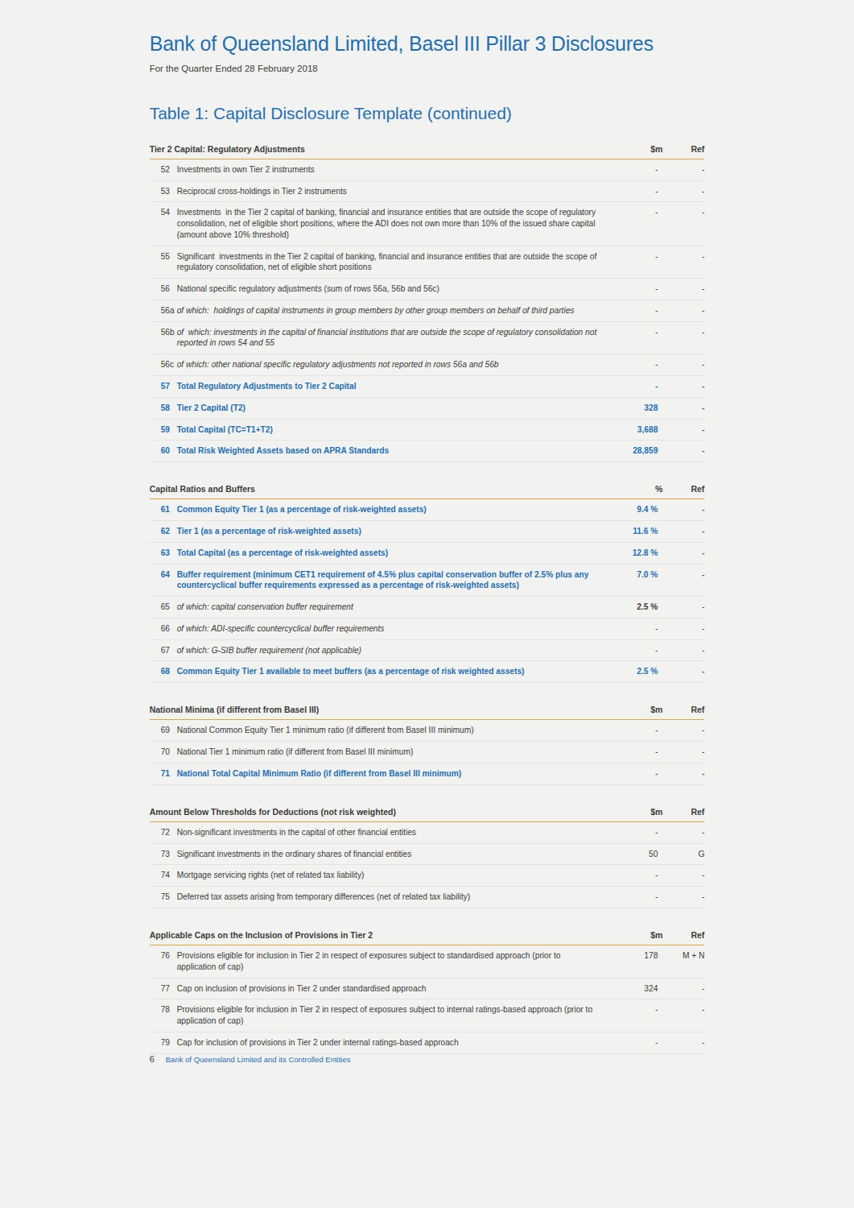Bank of Queensland Limited, Basel III Pillar 3 Disclosures
For the Quarter Ended 28 February 2018
Table 1: Capital Disclosure Template (continued)
| Tier 2 Capital: Regulatory Adjustments | $m | Ref |
| --- | --- | --- |
| 52 | Investments in own Tier 2 instruments | - | - |
| 53 | Reciprocal cross-holdings in Tier 2 instruments | - | - |
| 54 | Investments in the Tier 2 capital of banking, financial and insurance entities that are outside the scope of regulatory consolidation, net of eligible short positions, where the ADI does not own more than 10% of the issued share capital (amount above 10% threshold) | - | - |
| 55 | Significant investments in the Tier 2 capital of banking, financial and insurance entities that are outside the scope of regulatory consolidation, net of eligible short positions | - | - |
| 56 | National specific regulatory adjustments (sum of rows 56a, 56b and 56c) | - | - |
| 56a | of which: holdings of capital instruments in group members by other group members on behalf of third parties | - | - |
| 56b | of which: investments in the capital of financial institutions that are outside the scope of regulatory consolidation not reported in rows 54 and 55 | - | - |
| 56c | of which: other national specific regulatory adjustments not reported in rows 56a and 56b | - | - |
| 57 | Total Regulatory Adjustments to Tier 2 Capital | - | - |
| 58 | Tier 2 Capital (T2) | 328 | - |
| 59 | Total Capital (TC=T1+T2) | 3,688 | - |
| 60 | Total Risk Weighted Assets based on APRA Standards | 28,859 | - |
| Capital Ratios and Buffers | % | Ref |
| --- | --- | --- |
| 61 | Common Equity Tier 1 (as a percentage of risk-weighted assets) | 9.4 % | - |
| 62 | Tier 1 (as a percentage of risk-weighted assets) | 11.6 % | - |
| 63 | Total Capital (as a percentage of risk-weighted assets) | 12.8 % | - |
| 64 | Buffer requirement (minimum CET1 requirement of 4.5% plus capital conservation buffer of 2.5% plus any countercyclical buffer requirements expressed as a percentage of risk-weighted assets) | 7.0 % | - |
| 65 | of which: capital conservation buffer requirement | 2.5 % | - |
| 66 | of which: ADI-specific countercyclical buffer requirements | - | - |
| 67 | of which: G-SIB buffer requirement (not applicable) | - | - |
| 68 | Common Equity Tier 1 available to meet buffers (as a percentage of risk weighted assets) | 2.5 % | - |
| National Minima (if different from Basel III) | $m | Ref |
| --- | --- | --- |
| 69 | National Common Equity Tier 1 minimum ratio (if different from Basel III minimum) | - | - |
| 70 | National Tier 1 minimum ratio (if different from Basel III minimum) | - | - |
| 71 | National Total Capital Minimum Ratio (if different from Basel III minimum) | - | - |
| Amount Below Thresholds for Deductions (not risk weighted) | $m | Ref |
| --- | --- | --- |
| 72 | Non-significant investments in the capital of other financial entities | - | - |
| 73 | Significant investments in the ordinary shares of financial entities | 50 | G |
| 74 | Mortgage servicing rights (net of related tax liability) | - | - |
| 75 | Deferred tax assets arising from temporary differences (net of related tax liability) | - | - |
| Applicable Caps on the Inclusion of Provisions in Tier 2 | $m | Ref |
| --- | --- | --- |
| 76 | Provisions eligible for inclusion in Tier 2 in respect of exposures subject to standardised approach (prior to application of cap) | 178 | M + N |
| 77 | Cap on inclusion of provisions in Tier 2 under standardised approach | 324 | - |
| 78 | Provisions eligible for inclusion in Tier 2 in respect of exposures subject to internal ratings-based approach (prior to application of cap) | - | - |
| 79 | Cap for inclusion of provisions in Tier 2 under internal ratings-based approach | - | - |
6 Bank of Queensland Limited and its Controlled Entities